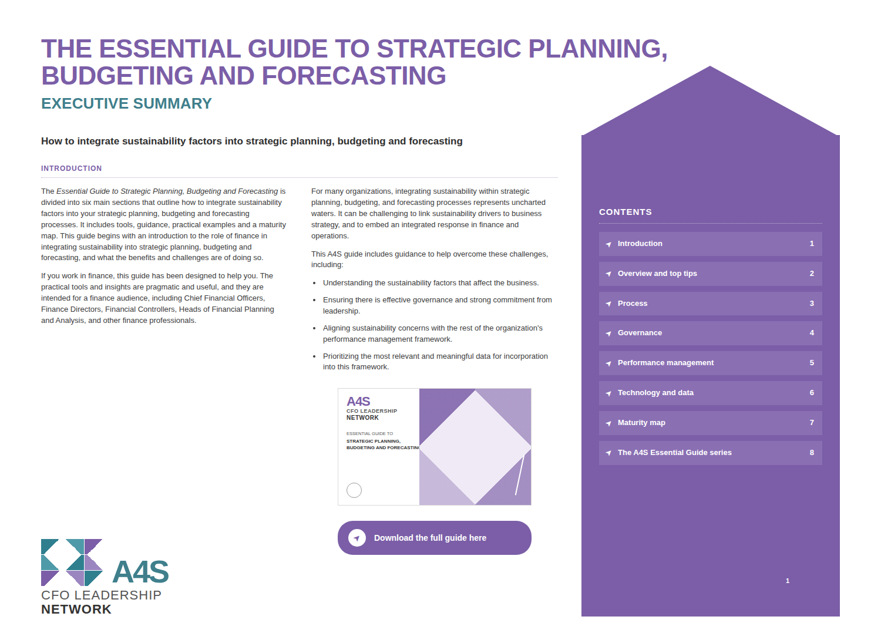The Essential Guide to Strategic Planning, Budgeting and Forecasting
Executive Summary
How to integrate sustainability factors into strategic planning, budgeting and forecasting
Introduction
The Essential Guide to Strategic Planning, Budgeting and Forecasting is divided into six main sections that outline how to integrate sustainability factors into your strategic planning, budgeting and forecasting processes. It includes tools, guidance, practical examples and a maturity map. This guide begins with an introduction to the role of finance in integrating sustainability into strategic planning, budgeting and forecasting, and what the benefits and challenges are of doing so.
If you work in finance, this guide has been designed to help you. The practical tools and insights are pragmatic and useful, and they are intended for a finance audience, including Chief Financial Officers, Finance Directors, Financial Controllers, Heads of Financial Planning and Analysis, and other finance professionals.
For many organizations, integrating sustainability within strategic planning, budgeting, and forecasting processes represents uncharted waters. It can be challenging to link sustainability drivers to business strategy, and to embed an integrated response in finance and operations.
This A4S guide includes guidance to help overcome these challenges, including:
Understanding the sustainability factors that affect the business.
Ensuring there is effective governance and strong commitment from leadership.
Aligning sustainability concerns with the rest of the organization's performance management framework.
Prioritizing the most relevant and meaningful data for incorporation into this framework.
A4S CFO LEADERSHIP NETWORK
ESSENTIAL GUIDE TO STRATEGIC PLANNING,
BUDGETING AND FORECASTING
➤ Download the full guide here
Contents
➤ Introduction 1
➤ Overview and top tips 2
➤ Process 3
➤ Governance 4
➤ Performance management 5
➤ Technology and data 6
➤ Maturity map 7
➤ The A4S Essential Guide series 8
1
A4S
CFO LEADERSHIP NETWORK